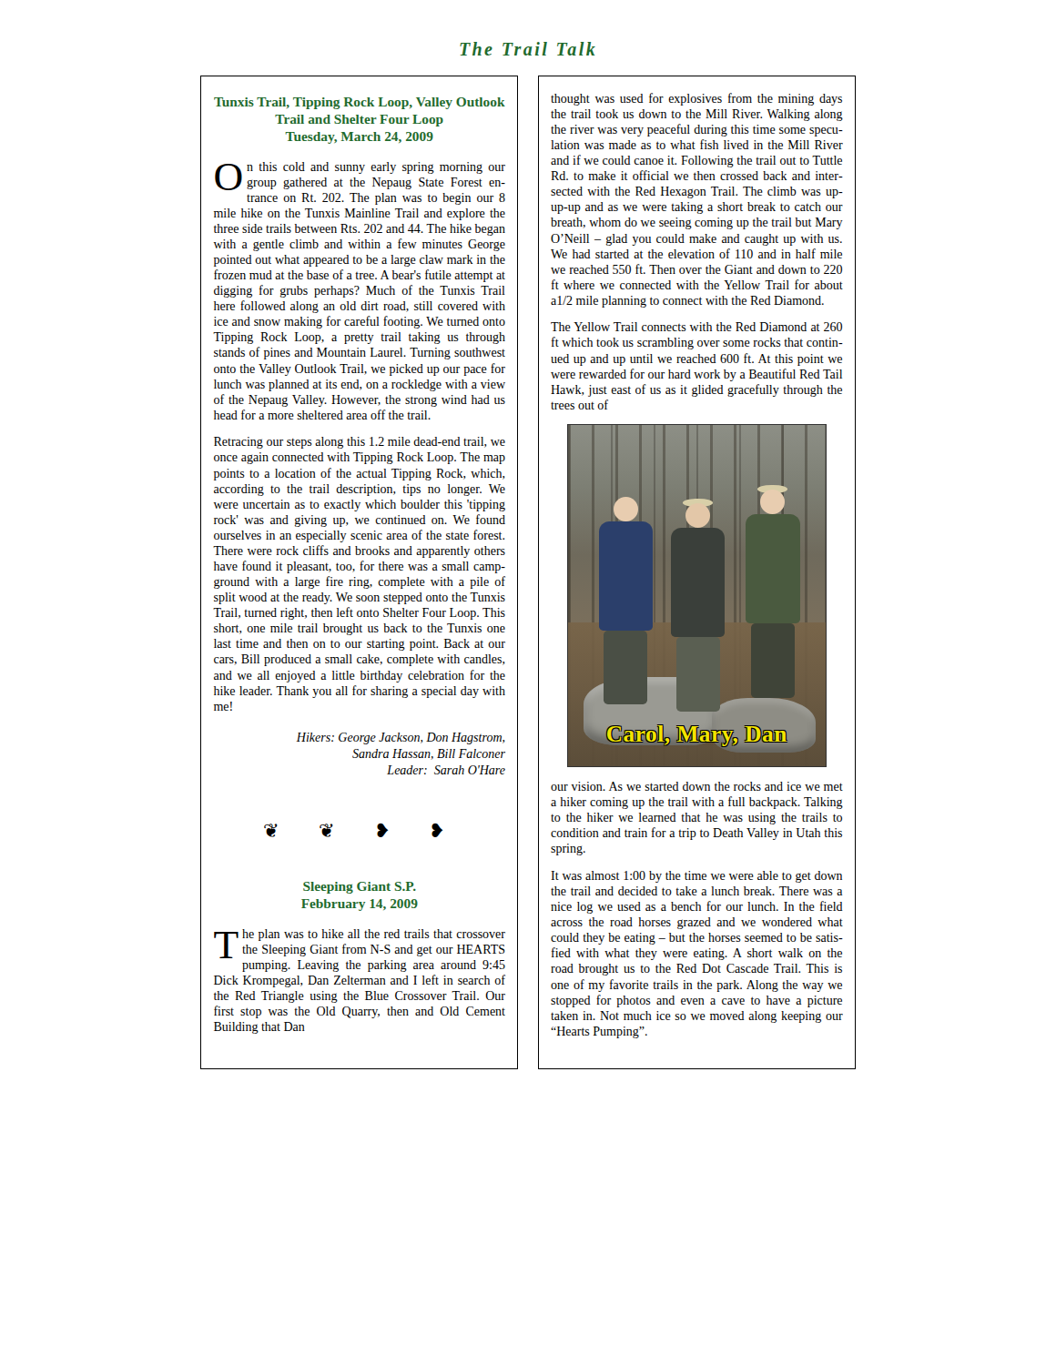The Trail Talk
Tunxis Trail, Tipping Rock Loop, Valley Outlook Trail and Shelter Four Loop
Tuesday, March 24, 2009
On this cold and sunny early spring morning our group gathered at the Nepaug State Forest entrance on Rt. 202. The plan was to begin our 8 mile hike on the Tunxis Mainline Trail and explore the three side trails between Rts. 202 and 44. The hike began with a gentle climb and within a few minutes George pointed out what appeared to be a large claw mark in the frozen mud at the base of a tree. A bear's futile attempt at digging for grubs perhaps? Much of the Tunxis Trail here followed along an old dirt road, still covered with ice and snow making for careful footing. We turned onto Tipping Rock Loop, a pretty trail taking us through stands of pines and Mountain Laurel. Turning southwest onto the Valley Outlook Trail, we picked up our pace for lunch was planned at its end, on a rockledge with a view of the Nepaug Valley. However, the strong wind had us head for a more sheltered area off the trail.
Retracing our steps along this 1.2 mile dead-end trail, we once again connected with Tipping Rock Loop. The map points to a location of the actual Tipping Rock, which, according to the trail description, tips no longer. We were uncertain as to exactly which boulder this 'tipping rock' was and giving up, we continued on. We found ourselves in an especially scenic area of the state forest. There were rock cliffs and brooks and apparently others have found it pleasant, too, for there was a small campground with a large fire ring, complete with a pile of split wood at the ready. We soon stepped onto the Tunxis Trail, turned right, then left onto Shelter Four Loop. This short, one mile trail brought us back to the Tunxis one last time and then on to our starting point. Back at our cars, Bill produced a small cake, complete with candles, and we all enjoyed a little birthday celebration for the hike leader. Thank you all for sharing a special day with me!
Hikers: George Jackson, Don Hagstrom,
Sandra Hassan, Bill Falconer
Leader: Sarah O'Hare
❦ ❦ ❥ ❥
Sleeping Giant S.P.
Febbruary 14, 2009
The plan was to hike all the red trails that crossover the Sleeping Giant from N-S and get our HEARTS pumping. Leaving the parking area around 9:45 Dick Krompegal, Dan Zelterman and I left in search of the Red Triangle using the Blue Crossover Trail. Our first stop was the Old Quarry, then and Old Cement Building that Dan
thought was used for explosives from the mining days the trail took us down to the Mill River. Walking along the river was very peaceful during this time some speculation was made as to what fish lived in the Mill River and if we could canoe it. Following the trail out to Tuttle Rd. to make it official we then crossed back and intersected with the Red Hexagon Trail. The climb was up-up-up and as we were taking a short break to catch our breath, whom do we seeing coming up the trail but Mary O’Neill – glad you could make and caught up with us. We had started at the elevation of 110 and in half mile we reached 550 ft. Then over the Giant and down to 220 ft where we connected with the Yellow Trail for about a1/2 mile planning to connect with the Red Diamond.
The Yellow Trail connects with the Red Diamond at 260 ft which took us scrambling over some rocks that continued up and up until we reached 600 ft. At this point we were rewarded for our hard work by a Beautiful Red Tail Hawk, just east of us as it glided gracefully through the trees out of
Carol, Mary, Dan
our vision. As we started down the rocks and ice we met a hiker coming up the trail with a full backpack. Talking to the hiker we learned that he was using the trails to condition and train for a trip to Death Valley in Utah this spring.
It was almost 1:00 by the time we were able to get down the trail and decided to take a lunch break. There was a nice log we used as a bench for our lunch. In the field across the road horses grazed and we wondered what could they be eating – but the horses seemed to be satisfied with what they were eating. A short walk on the road brought us to the Red Dot Cascade Trail. This is one of my favorite trails in the park. Along the way we stopped for photos and even a cave to have a picture taken in. Not much ice so we moved along keeping our “Hearts Pumping”.